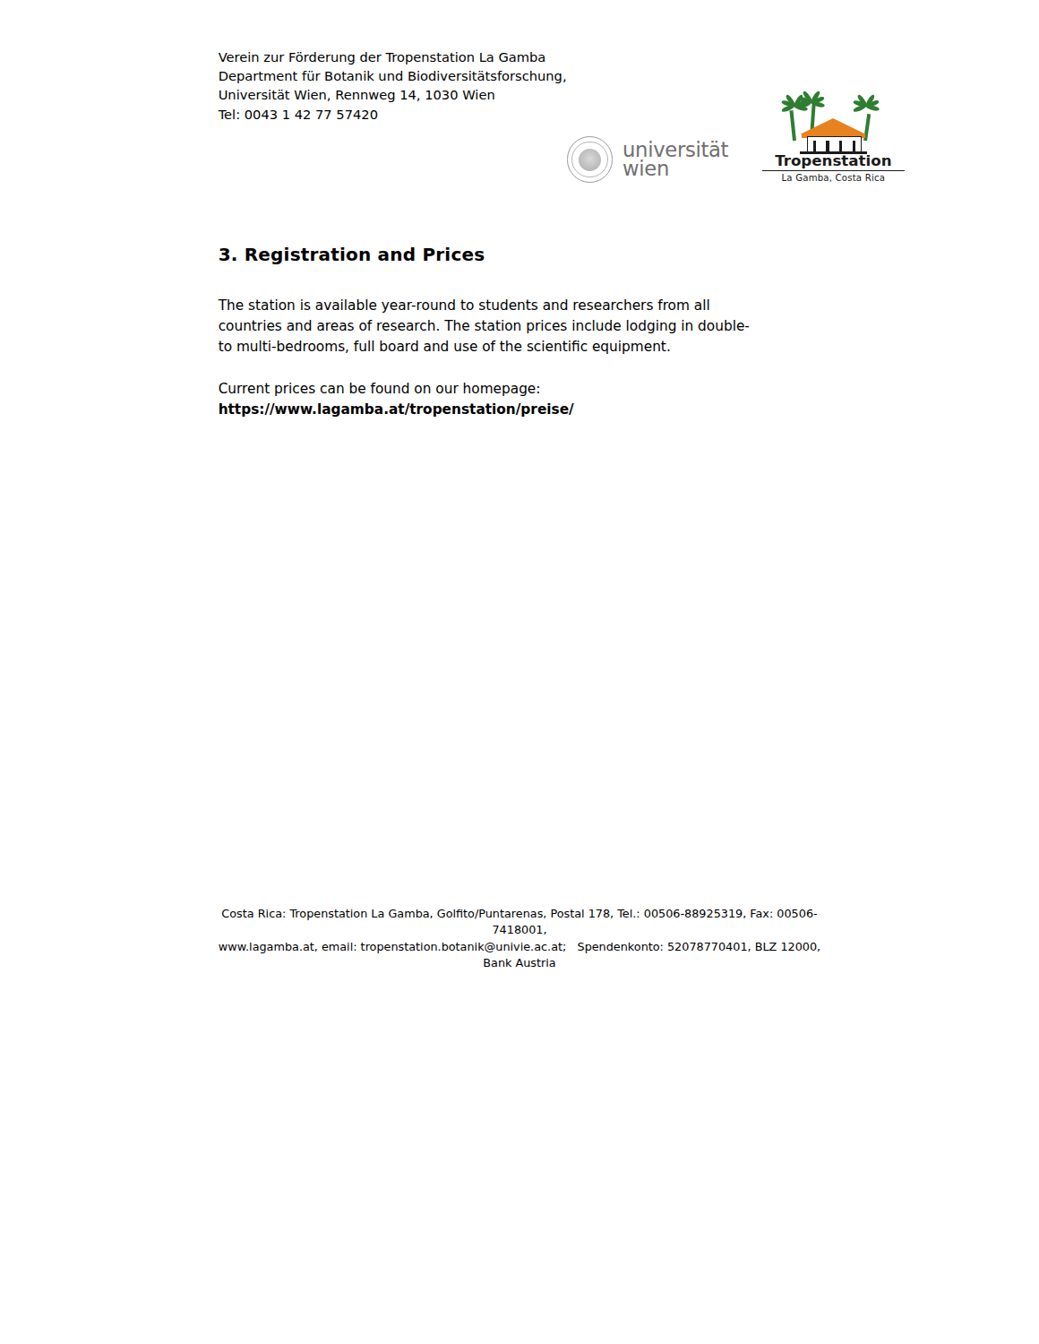Verein zur Förderung der Tropenstation La Gamba
Department für Botanik und Biodiversitätsforschung,
Universität Wien, Rennweg 14, 1030 Wien
Tel: 0043 1 42 77 57420
universität wien
Tropenstation
La Gamba, Costa Rica
3. Registration and Prices
The station is available year-round to students and researchers from all countries and areas of research. The station prices include lodging in double- to multi-bedrooms, full board and use of the scientific equipment.
Current prices can be found on our homepage:
https://www.lagamba.at/tropenstation/preise/
Costa Rica: Tropenstation La Gamba, Golfito/Puntarenas, Postal 178, Tel.: 00506-88925319, Fax: 00506-7418001, www.lagamba.at, email: tropenstation.botanik@univie.ac.at; Spendenkonto: 52078770401, BLZ 12000, Bank Austria